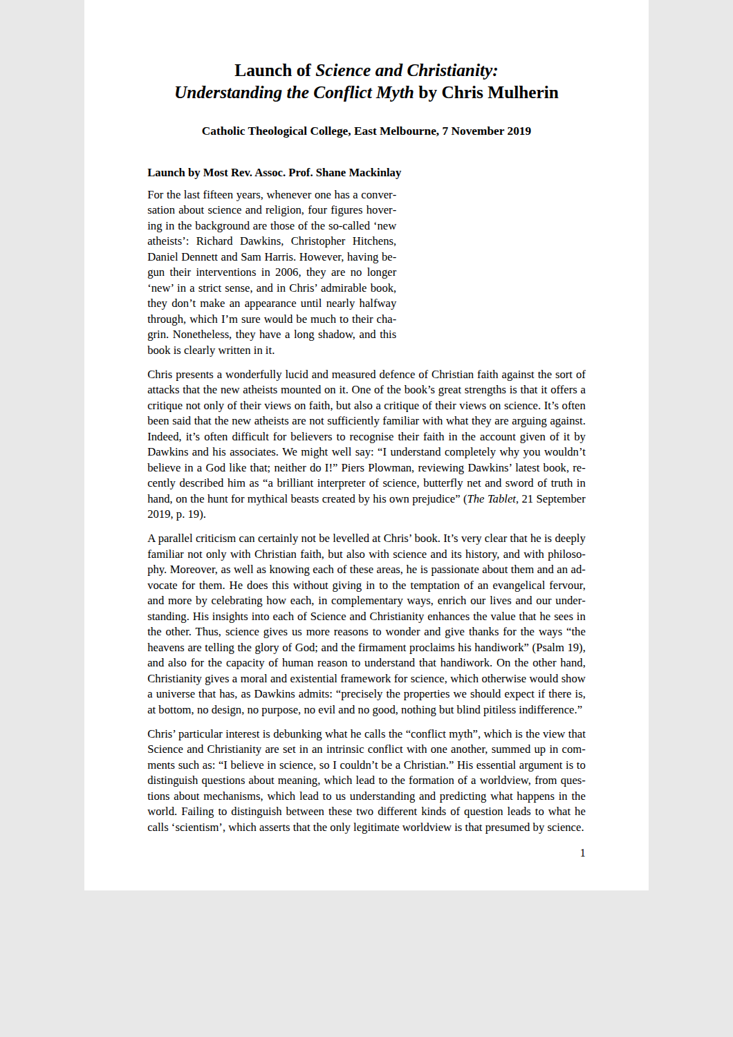Launch of Science and Christianity:
Understanding the Conflict Myth by Chris Mulherin
Catholic Theological College, East Melbourne, 7 November 2019
Launch by Most Rev. Assoc. Prof. Shane Mackinlay
For the last fifteen years, whenever one has a conversation about science and religion, four figures hovering in the background are those of the so-called ‘new atheists’: Richard Dawkins, Christopher Hitchens, Daniel Dennett and Sam Harris. However, having begun their interventions in 2006, they are no longer ‘new’ in a strict sense, and in Chris’ admirable book, they don’t make an appearance until nearly halfway through, which I’m sure would be much to their chagrin. Nonetheless, they have a long shadow, and this book is clearly written in it.
Chris presents a wonderfully lucid and measured defence of Christian faith against the sort of attacks that the new atheists mounted on it. One of the book’s great strengths is that it offers a critique not only of their views on faith, but also a critique of their views on science. It’s often been said that the new atheists are not sufficiently familiar with what they are arguing against. Indeed, it’s often difficult for believers to recognise their faith in the account given of it by Dawkins and his associates. We might well say: “I understand completely why you wouldn’t believe in a God like that; neither do I!” Piers Plowman, reviewing Dawkins’ latest book, recently described him as “a brilliant interpreter of science, butterfly net and sword of truth in hand, on the hunt for mythical beasts created by his own prejudice” (The Tablet, 21 September 2019, p. 19).
A parallel criticism can certainly not be levelled at Chris’ book. It’s very clear that he is deeply familiar not only with Christian faith, but also with science and its history, and with philosophy. Moreover, as well as knowing each of these areas, he is passionate about them and an advocate for them. He does this without giving in to the temptation of an evangelical fervour, and more by celebrating how each, in complementary ways, enrich our lives and our understanding. His insights into each of Science and Christianity enhances the value that he sees in the other. Thus, science gives us more reasons to wonder and give thanks for the ways “the heavens are telling the glory of God; and the firmament proclaims his handiwork” (Psalm 19), and also for the capacity of human reason to understand that handiwork. On the other hand, Christianity gives a moral and existential framework for science, which otherwise would show a universe that has, as Dawkins admits: “precisely the properties we should expect if there is, at bottom, no design, no purpose, no evil and no good, nothing but blind pitiless indifference.”
Chris’ particular interest is debunking what he calls the “conflict myth”, which is the view that Science and Christianity are set in an intrinsic conflict with one another, summed up in comments such as: “I believe in science, so I couldn’t be a Christian.” His essential argument is to distinguish questions about meaning, which lead to the formation of a worldview, from questions about mechanisms, which lead to us understanding and predicting what happens in the world. Failing to distinguish between these two different kinds of question leads to what he calls ‘scientism’, which asserts that the only legitimate worldview is that presumed by science.
1